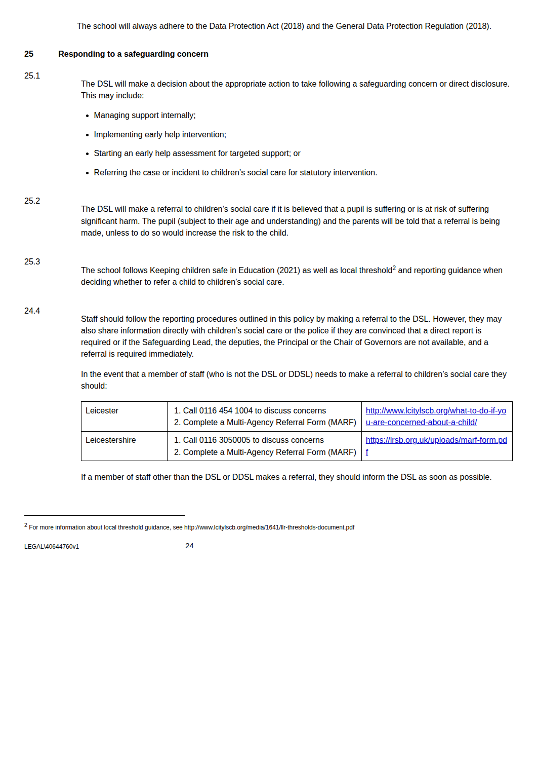The school will always adhere to the Data Protection Act (2018) and the General Data Protection Regulation (2018).
25 Responding to a safeguarding concern
25.1
The DSL will make a decision about the appropriate action to take following a safeguarding concern or direct disclosure. This may include:
Managing support internally;
Implementing early help intervention;
Starting an early help assessment for targeted support; or
Referring the case or incident to children’s social care for statutory intervention.
25.2
The DSL will make a referral to children’s social care if it is believed that a pupil is suffering or is at risk of suffering significant harm. The pupil (subject to their age and understanding) and the parents will be told that a referral is being made, unless to do so would increase the risk to the child.
25.3
The school follows Keeping children safe in Education (2021) as well as local threshold2 and reporting guidance when deciding whether to refer a child to children’s social care.
24.4
Staff should follow the reporting procedures outlined in this policy by making a referral to the DSL. However, they may also share information directly with children’s social care or the police if they are convinced that a direct report is required or if the Safeguarding Lead, the deputies, the Principal or the Chair of Governors are not available, and a referral is required immediately.
In the event that a member of staff (who is not the DSL or DDSL) needs to make a referral to children’s social care they should:
| Leicester | Call 0116 454 1004 to discuss concerns Complete a Multi-Agency Referral Form (MARF) | http://www.lcitylscb.org/what-to-do-if-you-are-concerned-about-a-child/ |
| Leicestershire | Call 0116 3050005 to discuss concerns Complete a Multi-Agency Referral Form (MARF) | https://lrsb.org.uk/uploads/marf-form.pdf |
If a member of staff other than the DSL or DDSL makes a referral, they should inform the DSL as soon as possible.
2 For more information about local threshold guidance, see http://www.lcitylscb.org/media/1641/llr-thresholds-document.pdf
LEGAL\40644760v1
24